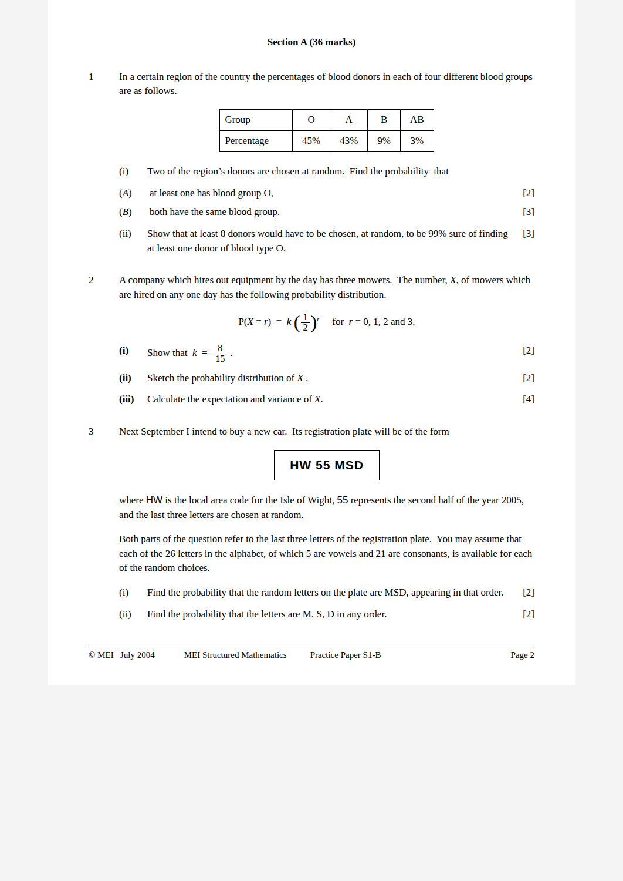Section A (36 marks)
1
In a certain region of the country the percentages of blood donors in each of four different blood groups are as follows.
| Group | O | A | B | AB |
| Percentage | 45% | 43% | 9% | 3% |
(i) Two of the region’s donors are chosen at random. Find the probability that
(A) [2] at least one has blood group O,
(B) [3] both have the same blood group.
(ii) [3] Show that at least 8 donors would have to be chosen, at random, to be 99% sure of finding at least one donor of blood type O.
2
A company which hires out equipment by the day has three mowers. The number, X, of mowers which are hired on any one day has the following probability distribution.
P(X = r) = k (12)r for r = 0, 1, 2 and 3.
(i) [2] Show that k = 815 .
(ii) [2] Sketch the probability distribution of X .
(iii) [4] Calculate the expectation and variance of X.
3
Next September I intend to buy a new car. Its registration plate will be of the form
HW 55 MSD
where HW is the local area code for the Isle of Wight, 55 represents the second half of the year 2005, and the last three letters are chosen at random.
Both parts of the question refer to the last three letters of the registration plate. You may assume that each of the 26 letters in the alphabet, of which 5 are vowels and 21 are consonants, is available for each of the random choices.
(i) [2] Find the probability that the random letters on the plate are MSD, appearing in that order.
(ii) [2] Find the probability that the letters are M, S, D in any order.
© MEI July 2004 MEI Structured Mathematics Practice Paper S1-B Page 2